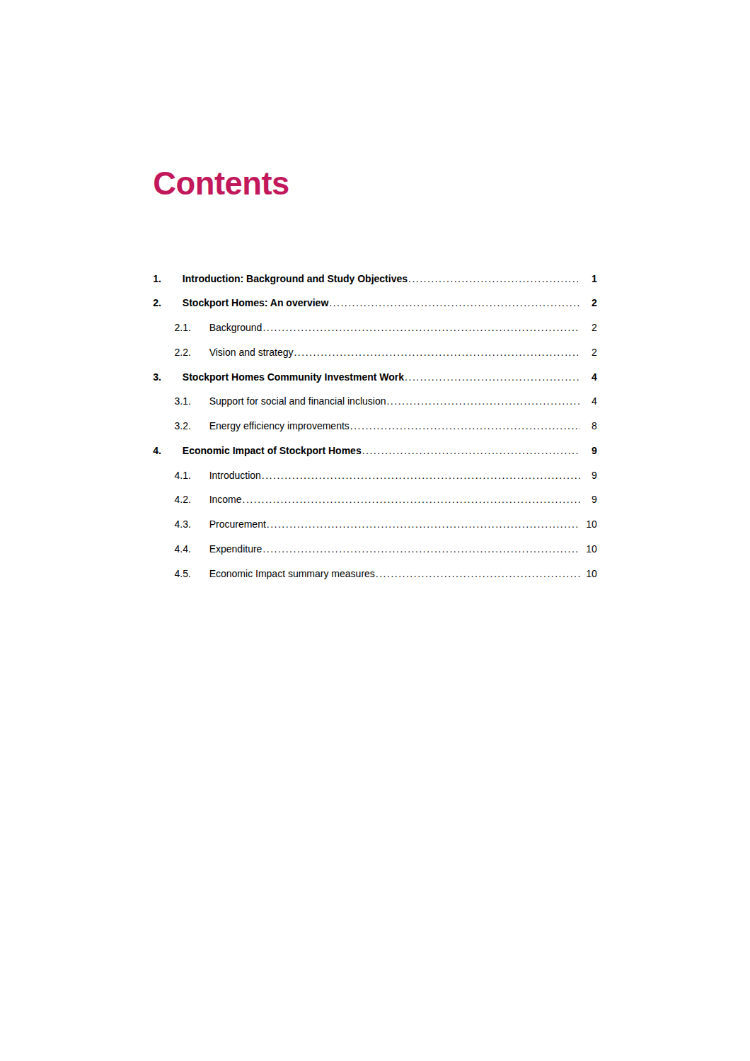Contents
1. Introduction: Background and Study Objectives .................................................................................................................................................. 1
2. Stockport Homes: An overview .................................................................................................................................................. 2
2.1. Background .................................................................................................................................................. 2
2.2. Vision and strategy .................................................................................................................................................. 2
3. Stockport Homes Community Investment Work .................................................................................................................................................. 4
3.1. Support for social and financial inclusion .................................................................................................................................................. 4
3.2. Energy efficiency improvements .................................................................................................................................................. 8
4. Economic Impact of Stockport Homes .................................................................................................................................................. 9
4.1. Introduction .................................................................................................................................................. 9
4.2. Income .................................................................................................................................................. 9
4.3. Procurement .................................................................................................................................................. 10
4.4. Expenditure .................................................................................................................................................. 10
4.5. Economic Impact summary measures .................................................................................................................................................. 10